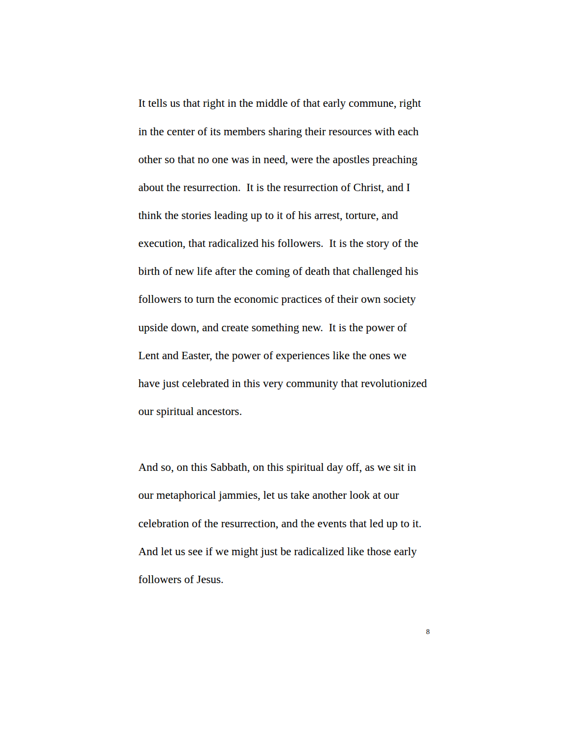It tells us that right in the middle of that early commune, right in the center of its members sharing their resources with each other so that no one was in need, were the apostles preaching about the resurrection. It is the resurrection of Christ, and I think the stories leading up to it of his arrest, torture, and execution, that radicalized his followers. It is the story of the birth of new life after the coming of death that challenged his followers to turn the economic practices of their own society upside down, and create something new. It is the power of Lent and Easter, the power of experiences like the ones we have just celebrated in this very community that revolutionized our spiritual ancestors.
And so, on this Sabbath, on this spiritual day off, as we sit in our metaphorical jammies, let us take another look at our celebration of the resurrection, and the events that led up to it. And let us see if we might just be radicalized like those early followers of Jesus.
8